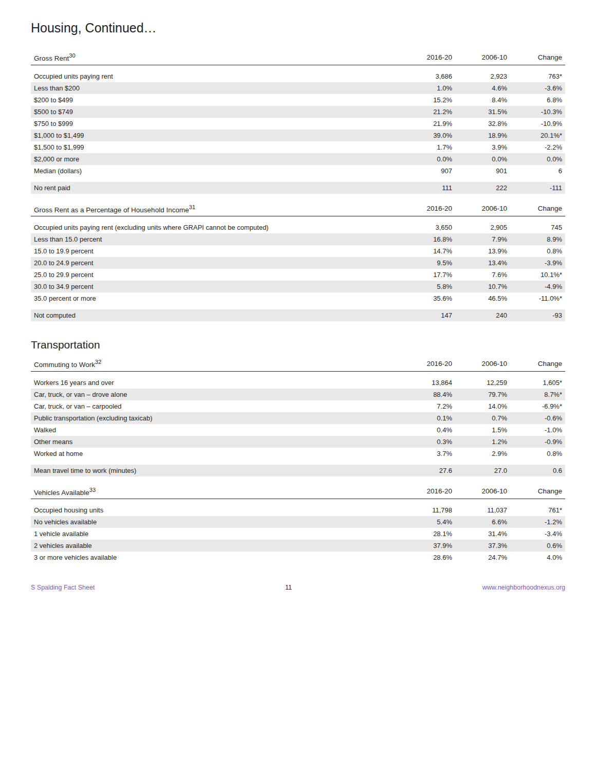Housing, Continued…
| Gross Rent 30 | 2016-20 | 2006-10 | Change |
| --- | --- | --- | --- |
| Occupied units paying rent | 3,686 | 2,923 | 763* |
| Less than $200 | 1.0% | 4.6% | -3.6% |
| $200 to $499 | 15.2% | 8.4% | 6.8% |
| $500 to $749 | 21.2% | 31.5% | -10.3% |
| $750 to $999 | 21.9% | 32.8% | -10.9% |
| $1,000 to $1,499 | 39.0% | 18.9% | 20.1%* |
| $1,500 to $1,999 | 1.7% | 3.9% | -2.2% |
| $2,000 or more | 0.0% | 0.0% | 0.0% |
| Median (dollars) | 907 | 901 | 6 |
| No rent paid | 111 | 222 | -111 |
| Gross Rent as a Percentage of Household Income 31 | 2016-20 | 2006-10 | Change |
| --- | --- | --- | --- |
| Occupied units paying rent (excluding units where GRAPI cannot be computed) | 3,650 | 2,905 | 745 |
| Less than 15.0 percent | 16.8% | 7.9% | 8.9% |
| 15.0 to 19.9 percent | 14.7% | 13.9% | 0.8% |
| 20.0 to 24.9 percent | 9.5% | 13.4% | -3.9% |
| 25.0 to 29.9 percent | 17.7% | 7.6% | 10.1%* |
| 30.0 to 34.9 percent | 5.8% | 10.7% | -4.9% |
| 35.0 percent or more | 35.6% | 46.5% | -11.0%* |
| Not computed | 147 | 240 | -93 |
Transportation
| Commuting to Work 32 | 2016-20 | 2006-10 | Change |
| --- | --- | --- | --- |
| Workers 16 years and over | 13,864 | 12,259 | 1,605* |
| Car, truck, or van – drove alone | 88.4% | 79.7% | 8.7%* |
| Car, truck, or van – carpooled | 7.2% | 14.0% | -6.9%* |
| Public transportation (excluding taxicab) | 0.1% | 0.7% | -0.6% |
| Walked | 0.4% | 1.5% | -1.0% |
| Other means | 0.3% | 1.2% | -0.9% |
| Worked at home | 3.7% | 2.9% | 0.8% |
| Mean travel time to work (minutes) | 27.6 | 27.0 | 0.6 |
| Vehicles Available 33 | 2016-20 | 2006-10 | Change |
| --- | --- | --- | --- |
| Occupied housing units | 11,798 | 11,037 | 761* |
| No vehicles available | 5.4% | 6.6% | -1.2% |
| 1 vehicle available | 28.1% | 31.4% | -3.4% |
| 2 vehicles available | 37.9% | 37.3% | 0.6% |
| 3 or more vehicles available | 28.6% | 24.7% | 4.0% |
S Spalding Fact Sheet 11 www.neighborhoodnexus.org